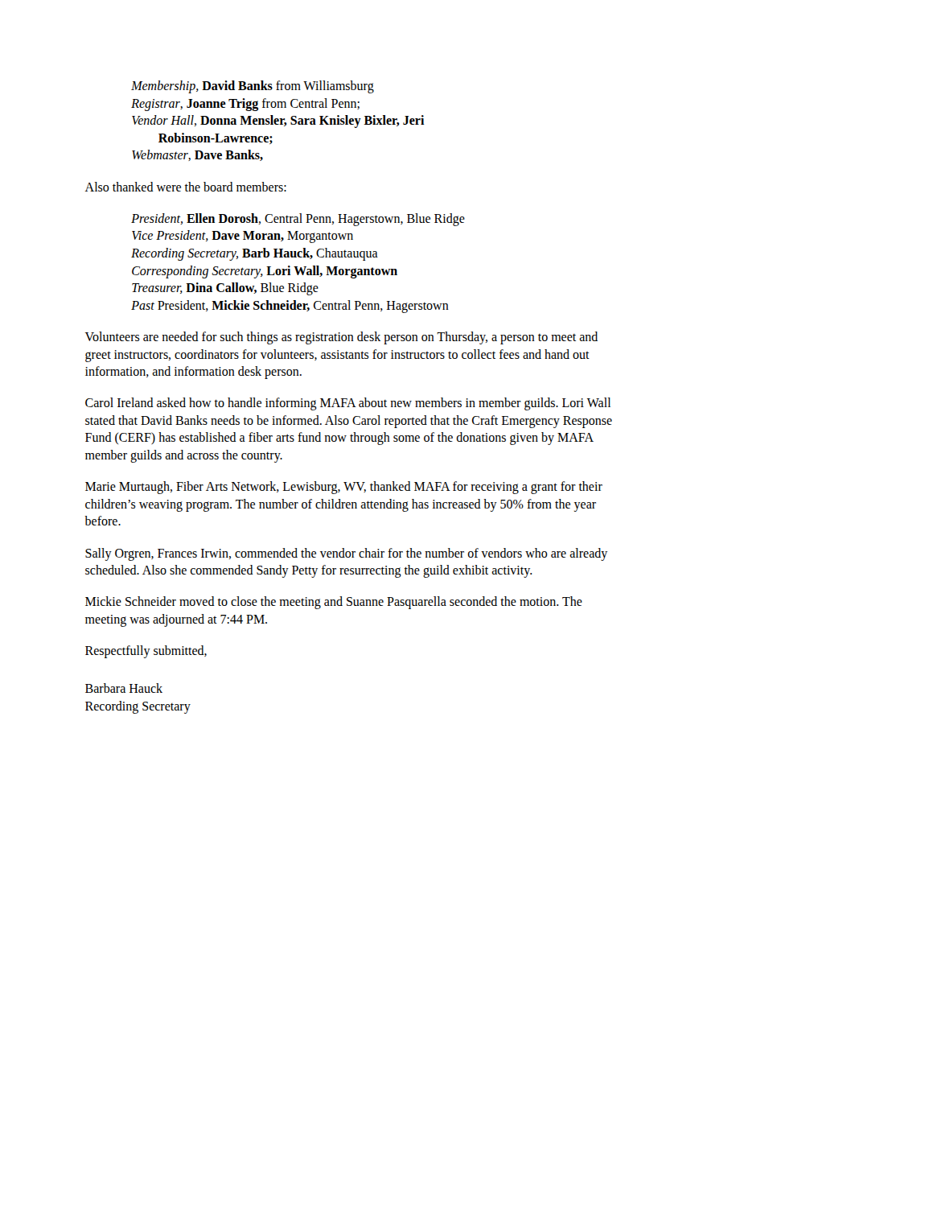Membership, David Banks from Williamsburg
Registrar, Joanne Trigg from Central Penn;
Vendor Hall, Donna Mensler, Sara Knisley Bixler, Jeri
Robinson-Lawrence;
Webmaster, Dave Banks,
Also thanked were the board members:
President, Ellen Dorosh, Central Penn, Hagerstown, Blue Ridge
Vice President, Dave Moran, Morgantown
Recording Secretary, Barb Hauck, Chautauqua
Corresponding Secretary, Lori Wall, Morgantown
Treasurer, Dina Callow, Blue Ridge
Past President, Mickie Schneider, Central Penn, Hagerstown
Volunteers are needed for such things as registration desk person on Thursday, a person to meet and greet instructors, coordinators for volunteers, assistants for instructors to collect fees and hand out information, and information desk person.
Carol Ireland asked how to handle informing MAFA about new members in member guilds. Lori Wall stated that David Banks needs to be informed. Also Carol reported that the Craft Emergency Response Fund (CERF) has established a fiber arts fund now through some of the donations given by MAFA member guilds and across the country.
Marie Murtaugh, Fiber Arts Network, Lewisburg, WV, thanked MAFA for receiving a grant for their children’s weaving program. The number of children attending has increased by 50% from the year before.
Sally Orgren, Frances Irwin, commended the vendor chair for the number of vendors who are already scheduled. Also she commended Sandy Petty for resurrecting the guild exhibit activity.
Mickie Schneider moved to close the meeting and Suanne Pasquarella seconded the motion. The meeting was adjourned at 7:44 PM.
Respectfully submitted,
Barbara Hauck
Recording Secretary